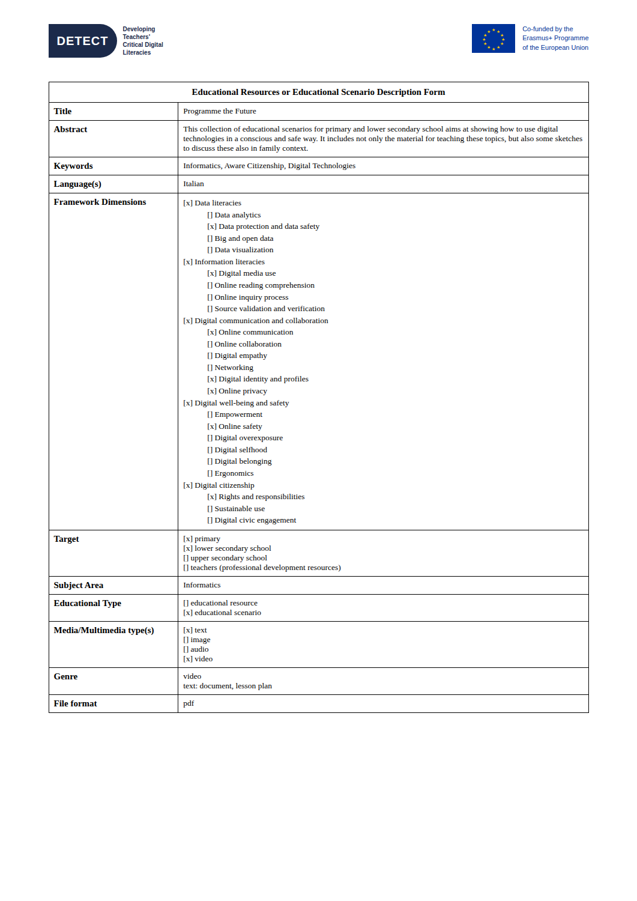DETECT
Developing
Teachers'
Critical Digital
Literacies
★ ★ ★ ★ ★ ★ ★ ★ ★ ★ ★ ★
Co-funded by the
Erasmus+ Programme
of the European Union
| Educational Resources or Educational Scenario Description Form |
| --- |
| Title | Programme the Future |
| Abstract | This collection of educational scenarios for primary and lower secondary school aims at showing how to use digital technologies in a conscious and safe way. It includes not only the material for teaching these topics, but also some sketches to discuss these also in family context. |
| Keywords | Informatics, Aware Citizenship, Digital Technologies |
| Language(s) | Italian |
| Framework Dimensions | [x] Data literacies [] Data analytics [x] Data protection and data safety [] Big and open data [] Data visualization [x] Information literacies [x] Digital media use [] Online reading comprehension [] Online inquiry process [] Source validation and verification [x] Digital communication and collaboration [x] Online communication [] Online collaboration [] Digital empathy [] Networking [x] Digital identity and profiles [x] Online privacy [x] Digital well-being and safety [] Empowerment [x] Online safety [] Digital overexposure [] Digital selfhood [] Digital belonging [] Ergonomics [x] Digital citizenship [x] Rights and responsibilities [] Sustainable use [] Digital civic engagement |
| Target | [x] primary [x] lower secondary school [] upper secondary school [] teachers (professional development resources) |
| Subject Area | Informatics |
| Educational Type | [] educational resource [x] educational scenario |
| Media/Multimedia type(s) | [x] text [] image [] audio [x] video |
| Genre | video text: document, lesson plan |
| File format | pdf |